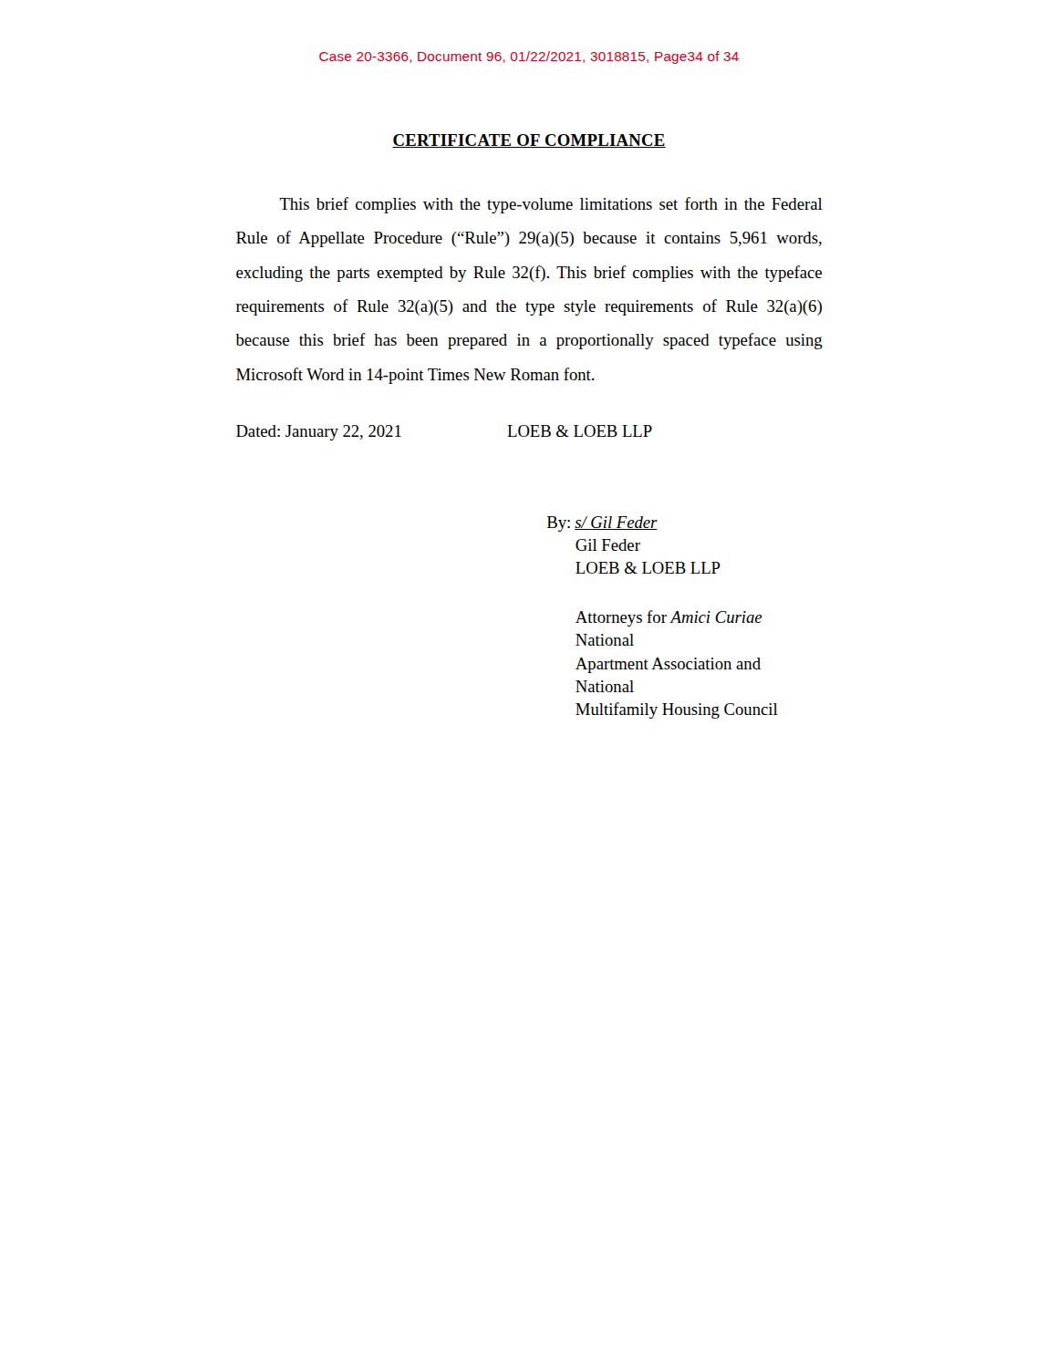Case 20-3366, Document 96, 01/22/2021, 3018815, Page34 of 34
CERTIFICATE OF COMPLIANCE
This brief complies with the type-volume limitations set forth in the Federal Rule of Appellate Procedure (“Rule”) 29(a)(5) because it contains 5,961 words, excluding the parts exempted by Rule 32(f). This brief complies with the typeface requirements of Rule 32(a)(5) and the type style requirements of Rule 32(a)(6) because this brief has been prepared in a proportionally spaced typeface using Microsoft Word in 14-point Times New Roman font.
Dated: January 22, 2021
LOEB & LOEB LLP
By: s/ Gil Feder
Gil Feder
LOEB & LOEB LLP
Attorneys for Amici Curiae National
Apartment Association and National
Multifamily Housing Council